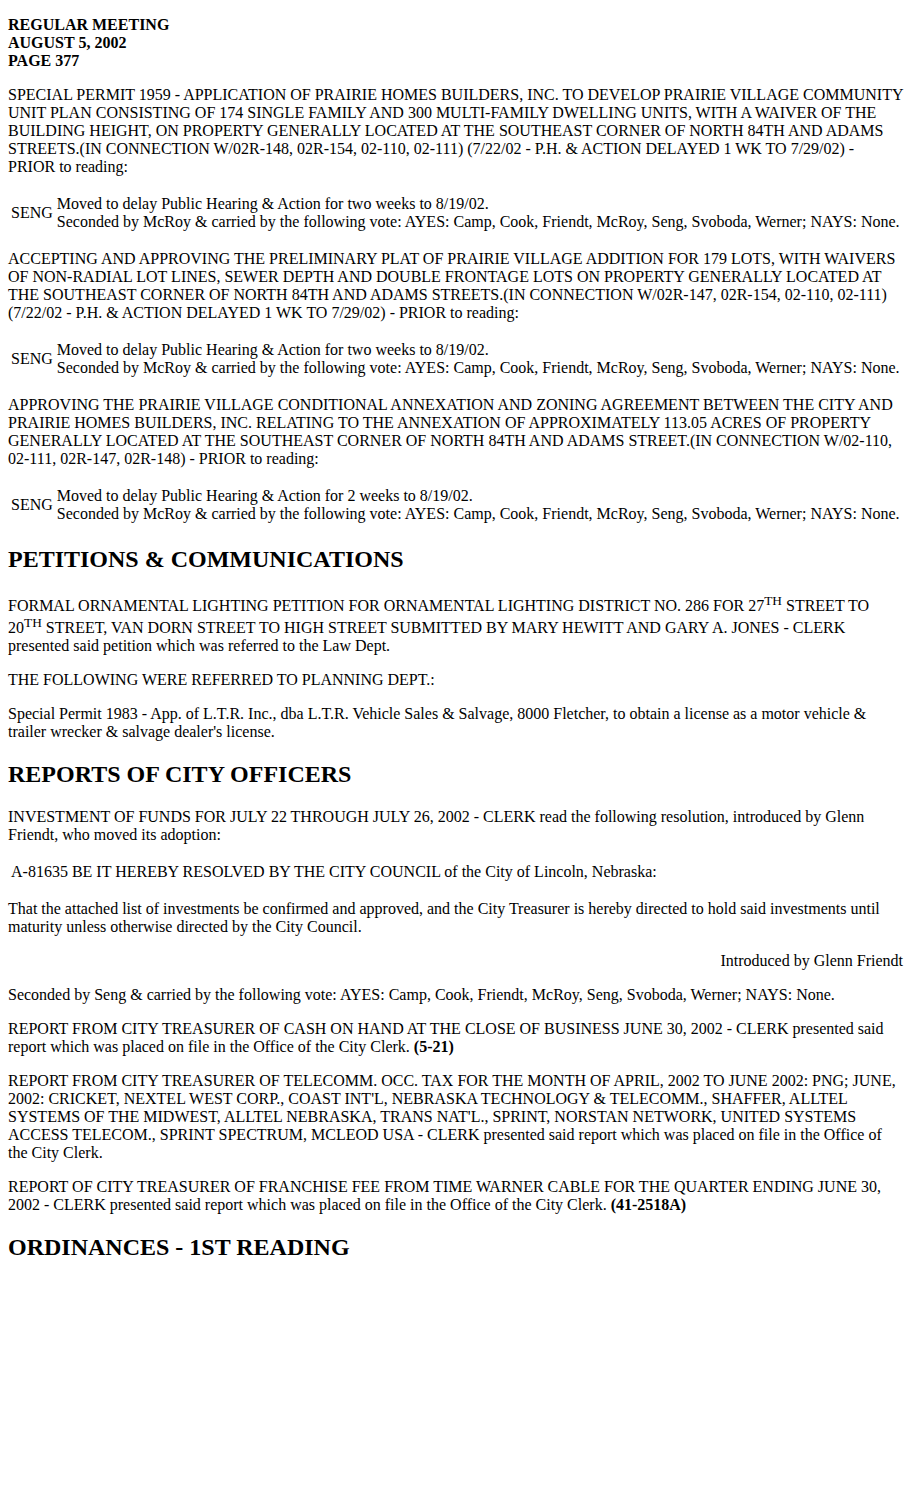REGULAR MEETING
AUGUST 5, 2002
PAGE 377
SPECIAL PERMIT 1959 - APPLICATION OF PRAIRIE HOMES BUILDERS, INC. TO DEVELOP PRAIRIE VILLAGE COMMUNITY UNIT PLAN CONSISTING OF 174 SINGLE FAMILY AND 300 MULTI-FAMILY DWELLING UNITS, WITH A WAIVER OF THE BUILDING HEIGHT, ON PROPERTY GENERALLY LOCATED AT THE SOUTHEAST CORNER OF NORTH 84TH AND ADAMS STREETS.(IN CONNECTION W/02R-148, 02R-154, 02-110, 02-111) (7/22/02 - P.H. & ACTION DELAYED 1 WK TO 7/29/02) - PRIOR to reading:
| SENG | Moved to delay Public Hearing & Action for two weeks to 8/19/02. Seconded by McRoy & carried by the following vote: AYES: Camp, Cook, Friendt, McRoy, Seng, Svoboda, Werner; NAYS: None. |
ACCEPTING AND APPROVING THE PRELIMINARY PLAT OF PRAIRIE VILLAGE ADDITION FOR 179 LOTS, WITH WAIVERS OF NON-RADIAL LOT LINES, SEWER DEPTH AND DOUBLE FRONTAGE LOTS ON PROPERTY GENERALLY LOCATED AT THE SOUTHEAST CORNER OF NORTH 84TH AND ADAMS STREETS.(IN CONNECTION W/02R-147, 02R-154, 02-110, 02-111) (7/22/02 - P.H. & ACTION DELAYED 1 WK TO 7/29/02) - PRIOR to reading:
| SENG | Moved to delay Public Hearing & Action for two weeks to 8/19/02. Seconded by McRoy & carried by the following vote: AYES: Camp, Cook, Friendt, McRoy, Seng, Svoboda, Werner; NAYS: None. |
APPROVING THE PRAIRIE VILLAGE CONDITIONAL ANNEXATION AND ZONING AGREEMENT BETWEEN THE CITY AND PRAIRIE HOMES BUILDERS, INC. RELATING TO THE ANNEXATION OF APPROXIMATELY 113.05 ACRES OF PROPERTY GENERALLY LOCATED AT THE SOUTHEAST CORNER OF NORTH 84TH AND ADAMS STREET.(IN CONNECTION W/02-110, 02-111, 02R-147, 02R-148) - PRIOR to reading:
| SENG | Moved to delay Public Hearing & Action for 2 weeks to 8/19/02. Seconded by McRoy & carried by the following vote: AYES: Camp, Cook, Friendt, McRoy, Seng, Svoboda, Werner; NAYS: None. |
PETITIONS & COMMUNICATIONS
FORMAL ORNAMENTAL LIGHTING PETITION FOR ORNAMENTAL LIGHTING DISTRICT NO. 286 FOR 27TH STREET TO 20TH STREET, VAN DORN STREET TO HIGH STREET SUBMITTED BY MARY HEWITT AND GARY A. JONES - CLERK presented said petition which was referred to the Law Dept.
THE FOLLOWING WERE REFERRED TO PLANNING DEPT.:
Special Permit 1983 - App. of L.T.R. Inc., dba L.T.R. Vehicle Sales & Salvage, 8000 Fletcher, to obtain a license as a motor vehicle & trailer wrecker & salvage dealer's license.
REPORTS OF CITY OFFICERS
INVESTMENT OF FUNDS FOR JULY 22 THROUGH JULY 26, 2002 - CLERK read the following resolution, introduced by Glenn Friendt, who moved its adoption:
| A-81635 | BE IT HEREBY RESOLVED BY THE CITY COUNCIL of the City of Lincoln, Nebraska: |
That the attached list of investments be confirmed and approved, and the City Treasurer is hereby directed to hold said investments until maturity unless otherwise directed by the City Council.
Introduced by Glenn Friendt
Seconded by Seng & carried by the following vote: AYES: Camp, Cook, Friendt, McRoy, Seng, Svoboda, Werner; NAYS: None.
REPORT FROM CITY TREASURER OF CASH ON HAND AT THE CLOSE OF BUSINESS JUNE 30, 2002 - CLERK presented said report which was placed on file in the Office of the City Clerk. (5-21)
REPORT FROM CITY TREASURER OF TELECOMM. OCC. TAX FOR THE MONTH OF APRIL, 2002 TO JUNE 2002: PNG; JUNE, 2002: CRICKET, NEXTEL WEST CORP., COAST INT'L, NEBRASKA TECHNOLOGY & TELECOMM., SHAFFER, ALLTEL SYSTEMS OF THE MIDWEST, ALLTEL NEBRASKA, TRANS NAT'L., SPRINT, NORSTAN NETWORK, UNITED SYSTEMS ACCESS TELECOM., SPRINT SPECTRUM, MCLEOD USA - CLERK presented said report which was placed on file in the Office of the City Clerk.
REPORT OF CITY TREASURER OF FRANCHISE FEE FROM TIME WARNER CABLE FOR THE QUARTER ENDING JUNE 30, 2002 - CLERK presented said report which was placed on file in the Office of the City Clerk. (41-2518A)
ORDINANCES - 1ST READING